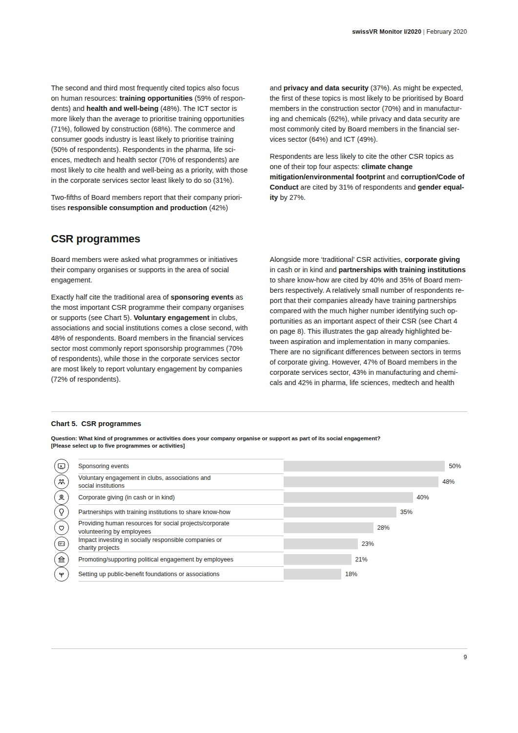swissVR Monitor I/2020 | February 2020
The second and third most frequently cited topics also focus on human resources: training opportunities (59% of respondents) and health and well-being (48%). The ICT sector is more likely than the average to prioritise training opportunities (71%), followed by construction (68%). The commerce and consumer goods industry is least likely to prioritise training (50% of respondents). Respondents in the pharma, life sciences, medtech and health sector (70% of respondents) are most likely to cite health and well-being as a priority, with those in the corporate services sector least likely to do so (31%).
Two-fifths of Board members report that their company prioritises responsible consumption and production (42%)
and privacy and data security (37%). As might be expected, the first of these topics is most likely to be prioritised by Board members in the construction sector (70%) and in manufacturing and chemicals (62%), while privacy and data security are most commonly cited by Board members in the financial services sector (64%) and ICT (49%).
Respondents are less likely to cite the other CSR topics as one of their top four aspects: climate change mitigation/environmental footprint and corruption/Code of Conduct are cited by 31% of respondents and gender equality by 27%.
CSR programmes
Board members were asked what programmes or initiatives their company organises or supports in the area of social engagement.
Exactly half cite the traditional area of sponsoring events as the most important CSR programme their company organises or supports (see Chart 5). Voluntary engagement in clubs, associations and social institutions comes a close second, with 48% of respondents. Board members in the financial services sector most commonly report sponsorship programmes (70% of respondents), while those in the corporate services sector are most likely to report voluntary engagement by companies (72% of respondents).
Alongside more ‘traditional’ CSR activities, corporate giving in cash or in kind and partnerships with training institutions to share know-how are cited by 40% and 35% of Board members respectively. A relatively small number of respondents report that their companies already have training partnerships compared with the much higher number identifying such opportunities as an important aspect of their CSR (see Chart 4 on page 8). This illustrates the gap already highlighted between aspiration and implementation in many companies. There are no significant differences between sectors in terms of corporate giving. However, 47% of Board members in the corporate services sector, 43% in manufacturing and chemicals and 42% in pharma, life sciences, medtech and health
Chart 5. CSR programmes
Question: What kind of programmes or activities does your company organise or support as part of its social engagement?
[Please select up to five programmes or activities]
| | Sponsoring events | 50% |
| | Voluntary engagement in clubs, associations and social institutions | 48% |
| | Corporate giving (in cash or in kind) | 40% |
| | Partnerships with training institutions to share know-how | 35% |
| | Providing human resources for social projects/corporate volunteering by employees | 28% |
| | Impact investing in socially responsible companies or charity projects | 23% |
| | Promoting/supporting political engagement by employees | 21% |
| | Setting up public-benefit foundations or associations | 18% |
9